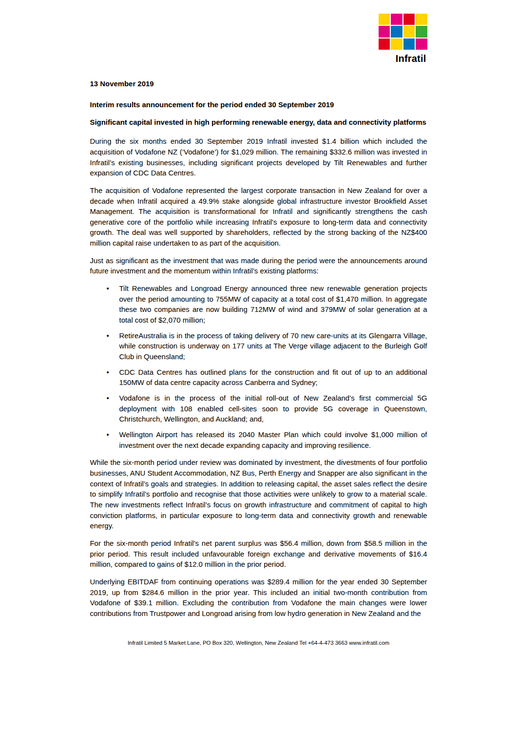Infratil
13 November 2019
Interim results announcement for the period ended 30 September 2019
Significant capital invested in high performing renewable energy, data and connectivity platforms
During the six months ended 30 September 2019 Infratil invested $1.4 billion which included the acquisition of Vodafone NZ (‘Vodafone’) for $1,029 million. The remaining $332.6 million was invested in Infratil’s existing businesses, including significant projects developed by Tilt Renewables and further expansion of CDC Data Centres.
The acquisition of Vodafone represented the largest corporate transaction in New Zealand for over a decade when Infratil acquired a 49.9% stake alongside global infrastructure investor Brookfield Asset Management. The acquisition is transformational for Infratil and significantly strengthens the cash generative core of the portfolio while increasing Infratil's exposure to long-term data and connectivity growth. The deal was well supported by shareholders, reflected by the strong backing of the NZ$400 million capital raise undertaken to as part of the acquisition.
Just as significant as the investment that was made during the period were the announcements around future investment and the momentum within Infratil’s existing platforms:
Tilt Renewables and Longroad Energy announced three new renewable generation projects over the period amounting to 755MW of capacity at a total cost of $1,470 million. In aggregate these two companies are now building 712MW of wind and 379MW of solar generation at a total cost of $2,070 million;
RetireAustralia is in the process of taking delivery of 70 new care-units at its Glengarra Village, while construction is underway on 177 units at The Verge village adjacent to the Burleigh Golf Club in Queensland;
CDC Data Centres has outlined plans for the construction and fit out of up to an additional 150MW of data centre capacity across Canberra and Sydney;
Vodafone is in the process of the initial roll-out of New Zealand’s first commercial 5G deployment with 108 enabled cell-sites soon to provide 5G coverage in Queenstown, Christchurch, Wellington, and Auckland; and,
Wellington Airport has released its 2040 Master Plan which could involve $1,000 million of investment over the next decade expanding capacity and improving resilience.
While the six-month period under review was dominated by investment, the divestments of four portfolio businesses, ANU Student Accommodation, NZ Bus, Perth Energy and Snapper are also significant in the context of Infratil’s goals and strategies. In addition to releasing capital, the asset sales reflect the desire to simplify Infratil’s portfolio and recognise that those activities were unlikely to grow to a material scale. The new investments reflect Infratil’s focus on growth infrastructure and commitment of capital to high conviction platforms, in particular exposure to long-term data and connectivity growth and renewable energy.
For the six-month period Infratil’s net parent surplus was $56.4 million, down from $58.5 million in the prior period. This result included unfavourable foreign exchange and derivative movements of $16.4 million, compared to gains of $12.0 million in the prior period.
Underlying EBITDAF from continuing operations was $289.4 million for the year ended 30 September 2019, up from $284.6 million in the prior year. This included an initial two-month contribution from Vodafone of $39.1 million. Excluding the contribution from Vodafone the main changes were lower contributions from Trustpower and Longroad arising from low hydro generation in New Zealand and the
Infratil Limited 5 Market Lane, PO Box 320, Wellington, New Zealand Tel +64-4-473 3663 www.infratil.com